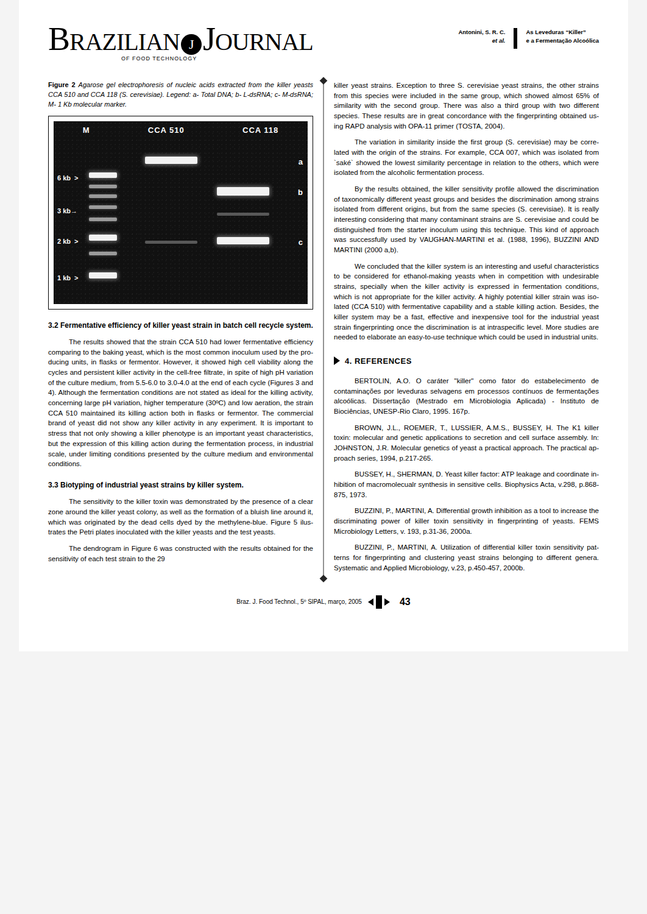BRAZILIANJJOURNAL
OF FOOD TECHNOLOGY
Antonini, S. R. C.
et al.
As Leveduras “Killer”
e a Fermentação Alcoólica
Figure 2 Agarose gel electrophoresis of nucleic acids extracted from the killer yeasts CCA 510 and CCA 118 (S. cerevisiae). Legend: a- Total DNA; b- L-dsRNA; c- M-dsRNA; M- 1 Kb molecular marker.
MCCA 510 CCA 118
6 kb >
3 kb→
2 kb >
1 kb >
a b c
3.2 Fermentative efficiency of killer yeast strain in batch cell recycle system.
The results showed that the strain CCA 510 had lower fermentative efficiency comparing to the baking yeast, which is the most common inoculum used by the producing units, in flasks or fermentor. However, it showed high cell viability along the cycles and persistent killer activity in the cell-free filtrate, in spite of high pH variation of the culture medium, from 5.5-6.0 to 3.0-4.0 at the end of each cycle (Figures 3 and 4). Although the fermentation conditions are not stated as ideal for the killing activity, concerning large pH variation, higher temperature (30ºC) and low aeration, the strain CCA 510 maintained its killing action both in flasks or fermentor. The commercial brand of yeast did not show any killer activity in any experiment. It is important to stress that not only showing a killer phenotype is an important yeast characteristics, but the expression of this killing action during the fermentation process, in industrial scale, under limiting conditions presented by the culture medium and environmental conditions.
3.3 Biotyping of industrial yeast strains by killer system.
The sensitivity to the killer toxin was demonstrated by the presence of a clear zone around the killer yeast colony, as well as the formation of a bluish line around it, which was originated by the dead cells dyed by the methylene-blue. Figure 5 ilustrates the Petri plates inoculated with the killer yeasts and the test yeasts.
The dendrogram in Figure 6 was constructed with the results obtained for the sensitivity of each test strain to the 29
killer yeast strains. Exception to three S. cerevisiae yeast strains, the other strains from this species were included in the same group, which showed almost 65% of similarity with the second group. There was also a third group with two different species. These results are in great concordance with the fingerprinting obtained using RAPD analysis with OPA-11 primer (TOSTA, 2004).
The variation in similarity inside the first group (S. cerevisiae) may be correlated with the origin of the strains. For example, CCA 007, which was isolated from `saké` showed the lowest similarity percentage in relation to the others, which were isolated from the alcoholic fermentation process.
By the results obtained, the killer sensitivity profile allowed the discrimination of taxonomically different yeast groups and besides the discrimination among strains isolated from different origins, but from the same species (S. cerevisiae). It is really interesting considering that many contaminant strains are S. cerevisiae and could be distinguished from the starter inoculum using this technique. This kind of approach was successfully used by VAUGHAN-MARTINI et al. (1988, 1996), BUZZINI AND MARTINI (2000 a,b).
We concluded that the killer system is an interesting and useful characteristics to be considered for ethanol-making yeasts when in competition with undesirable strains, specially when the killer activity is expressed in fermentation conditions, which is not appropriate for the killer activity. A highly potential killer strain was isolated (CCA 510) with fermentative capability and a stable killing action. Besides, the killer system may be a fast, effective and inexpensive tool for the industrial yeast strain fingerprinting once the discrimination is at intraspecific level. More studies are needed to elaborate an easy-to-use technique which could be used in industrial units.
4. REFERENCES
BERTOLIN, A.O. O caráter "killer" como fator do estabelecimento de contaminações por leveduras selvagens em processos contínuos de fermentações alcoólicas. Dissertação (Mestrado em Microbiologia Aplicada) - Instituto de Biociências, UNESP-Rio Claro, 1995. 167p.
BROWN, J.L., ROEMER, T., LUSSIER, A.M.S., BUSSEY, H. The K1 killer toxin: molecular and genetic applications to secretion and cell surface assembly. In: JOHNSTON, J.R. Molecular genetics of yeast a practical approach. The practical approach series, 1994, p.217-265.
BUSSEY, H., SHERMAN, D. Yeast killer factor: ATP leakage and coordinate inhibition of macromolecualr synthesis in sensitive cells. Biophysics Acta, v.298, p.868-875, 1973.
BUZZINI, P., MARTINI, A. Differential growth inhibition as a tool to increase the discriminating power of killer toxin sensitivity in fingerprinting of yeasts. FEMS Microbiology Letters, v. 193, p.31-36, 2000a.
BUZZINI, P., MARTINI, A. Utilization of differential killer toxin sensitivity patterns for fingerprinting and clustering yeast strains belonging to different genera. Systematic and Applied Microbiology, v.23, p.450-457, 2000b.
Braz. J. Food Technol., 5º SIPAL, março, 2005 43